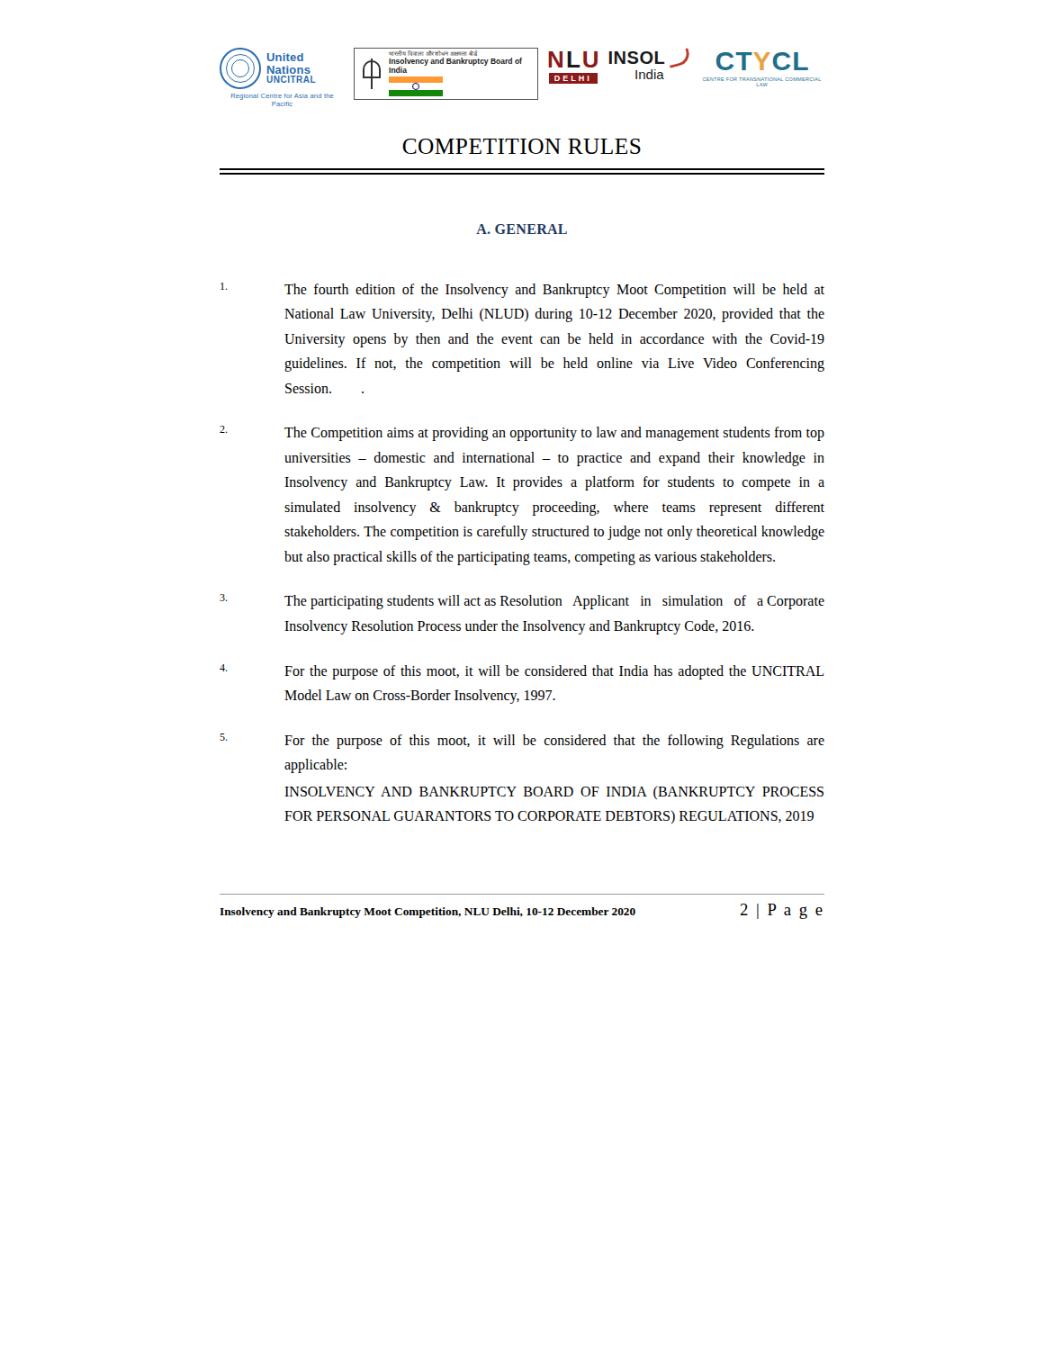United Nations
UNCITRAL
Regional Centre for Asia and the Pacific
भारतीय दिवाला और शोधन अक्षमता बोर्ड
Insolvency and Bankruptcy Board of India
NLU
DELHI
INSOL
India
CTYCL
CENTRE FOR TRANSNATIONAL COMMERCIAL LAW
COMPETITION RULES
A. GENERAL
The fourth edition of the Insolvency and Bankruptcy Moot Competition will be held at National Law University, Delhi (NLUD) during 10-12 December 2020, provided that the University opens by then and the event can be held in accordance with the Covid-19 guidelines. If not, the competition will be held online via Live Video Conferencing Session. .
The Competition aims at providing an opportunity to law and management students from top universities – domestic and international – to practice and expand their knowledge in Insolvency and Bankruptcy Law. It provides a platform for students to compete in a simulated insolvency & bankruptcy proceeding, where teams represent different stakeholders. The competition is carefully structured to judge not only theoretical knowledge but also practical skills of the participating teams, competing as various stakeholders.
The participating students will act as Resolution Applicant in simulation of a Corporate Insolvency Resolution Process under the Insolvency and Bankruptcy Code, 2016.
For the purpose of this moot, it will be considered that India has adopted the UNCITRAL Model Law on Cross-Border Insolvency, 1997.
For the purpose of this moot, it will be considered that the following Regulations are applicable:
INSOLVENCY AND BANKRUPTCY BOARD OF INDIA (BANKRUPTCY PROCESS FOR PERSONAL GUARANTORS TO CORPORATE DEBTORS) REGULATIONS, 2019
Insolvency and Bankruptcy Moot Competition, NLU Delhi, 10-12 December 2020
2 | P a g e